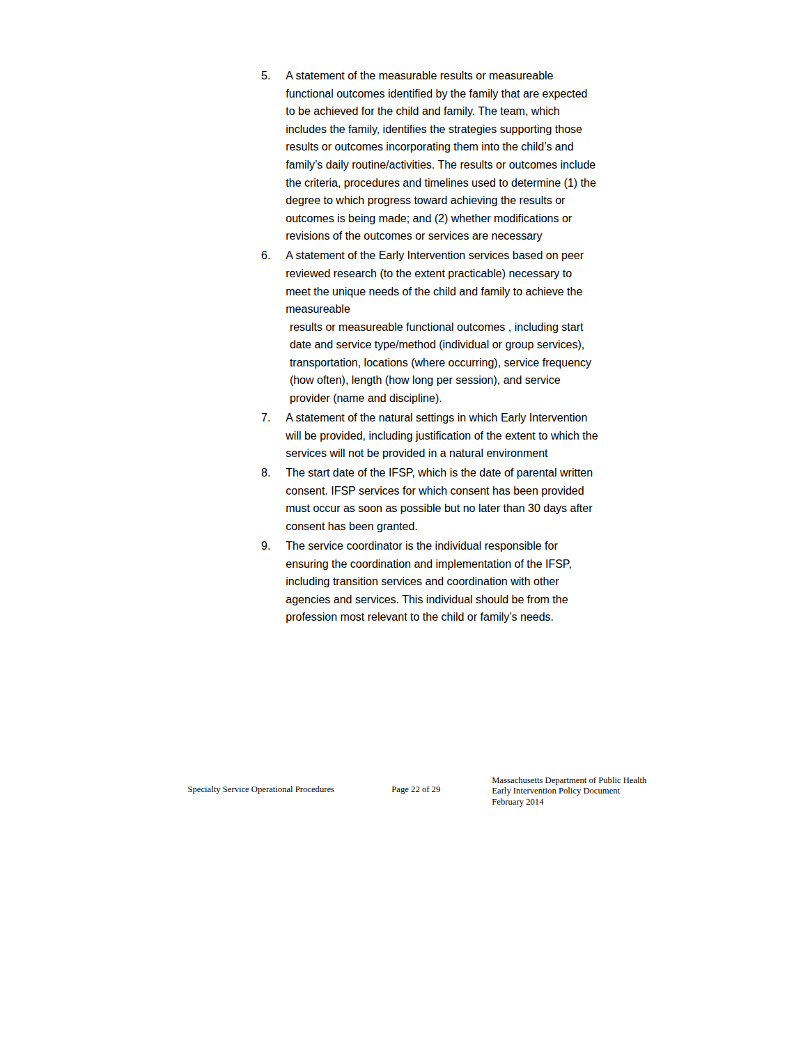5. A statement of the measurable results or measureable functional outcomes identified by the family that are expected to be achieved for the child and family. The team, which includes the family, identifies the strategies supporting those results or outcomes incorporating them into the child’s and family’s daily routine/activities. The results or outcomes include the criteria, procedures and timelines used to determine (1) the degree to which progress toward achieving the results or outcomes is being made; and (2) whether modifications or revisions of the outcomes or services are necessary
6. A statement of the Early Intervention services based on peer reviewed research (to the extent practicable) necessary to meet the unique needs of the child and family to achieve the measureable results or measureable functional outcomes , including start date and service type/method (individual or group services), transportation, locations (where occurring), service frequency (how often), length (how long per session), and service provider (name and discipline).
7. A statement of the natural settings in which Early Intervention will be provided, including justification of the extent to which the services will not be provided in a natural environment
8. The start date of the IFSP, which is the date of parental written consent. IFSP services for which consent has been provided must occur as soon as possible but no later than 30 days after consent has been granted.
9. The service coordinator is the individual responsible for ensuring the coordination and implementation of the IFSP, including transition services and coordination with other agencies and services. This individual should be from the profession most relevant to the child or family’s needs.
Specialty Service Operational Procedures
Page 22 of 29
Massachusetts Department of Public Health
Early Intervention Policy Document
February 2014